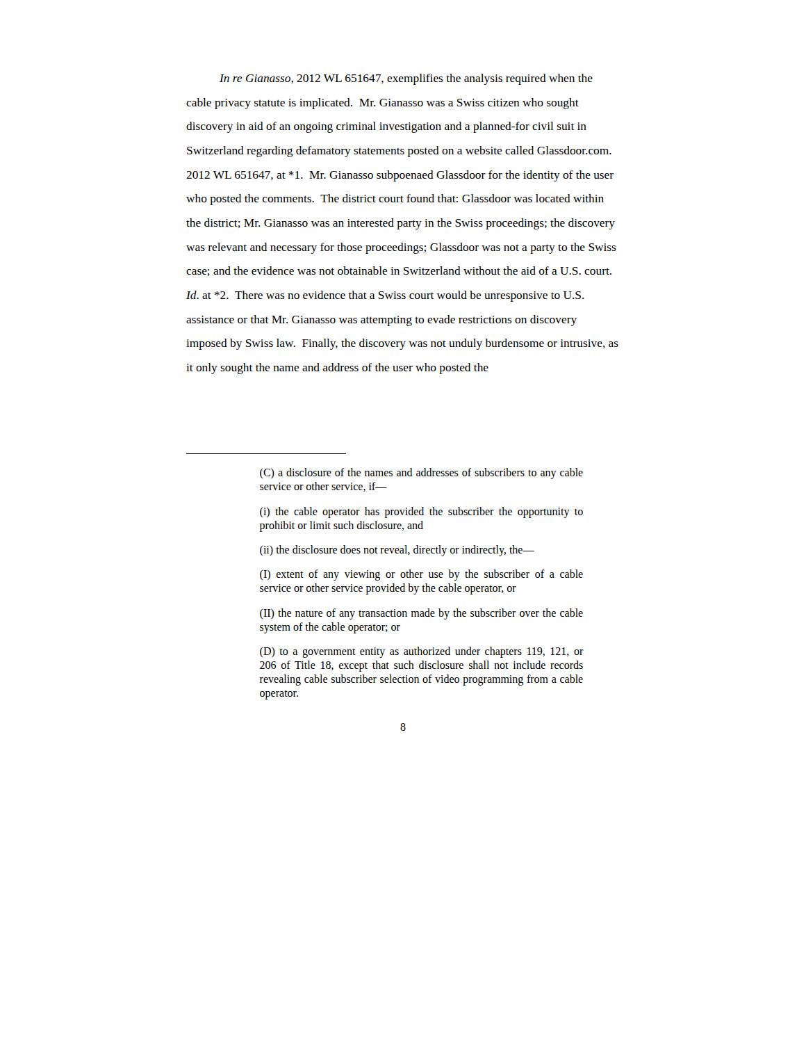In re Gianasso, 2012 WL 651647, exemplifies the analysis required when the cable privacy statute is implicated. Mr. Gianasso was a Swiss citizen who sought discovery in aid of an ongoing criminal investigation and a planned-for civil suit in Switzerland regarding defamatory statements posted on a website called Glassdoor.com. 2012 WL 651647, at *1. Mr. Gianasso subpoenaed Glassdoor for the identity of the user who posted the comments. The district court found that: Glassdoor was located within the district; Mr. Gianasso was an interested party in the Swiss proceedings; the discovery was relevant and necessary for those proceedings; Glassdoor was not a party to the Swiss case; and the evidence was not obtainable in Switzerland without the aid of a U.S. court. Id. at *2. There was no evidence that a Swiss court would be unresponsive to U.S. assistance or that Mr. Gianasso was attempting to evade restrictions on discovery imposed by Swiss law. Finally, the discovery was not unduly burdensome or intrusive, as it only sought the name and address of the user who posted the
(C) a disclosure of the names and addresses of subscribers to any cable service or other service, if—
(i) the cable operator has provided the subscriber the opportunity to prohibit or limit such disclosure, and
(ii) the disclosure does not reveal, directly or indirectly, the—
(I) extent of any viewing or other use by the subscriber of a cable service or other service provided by the cable operator, or
(II) the nature of any transaction made by the subscriber over the cable system of the cable operator; or
(D) to a government entity as authorized under chapters 119, 121, or 206 of Title 18, except that such disclosure shall not include records revealing cable subscriber selection of video programming from a cable operator.
8